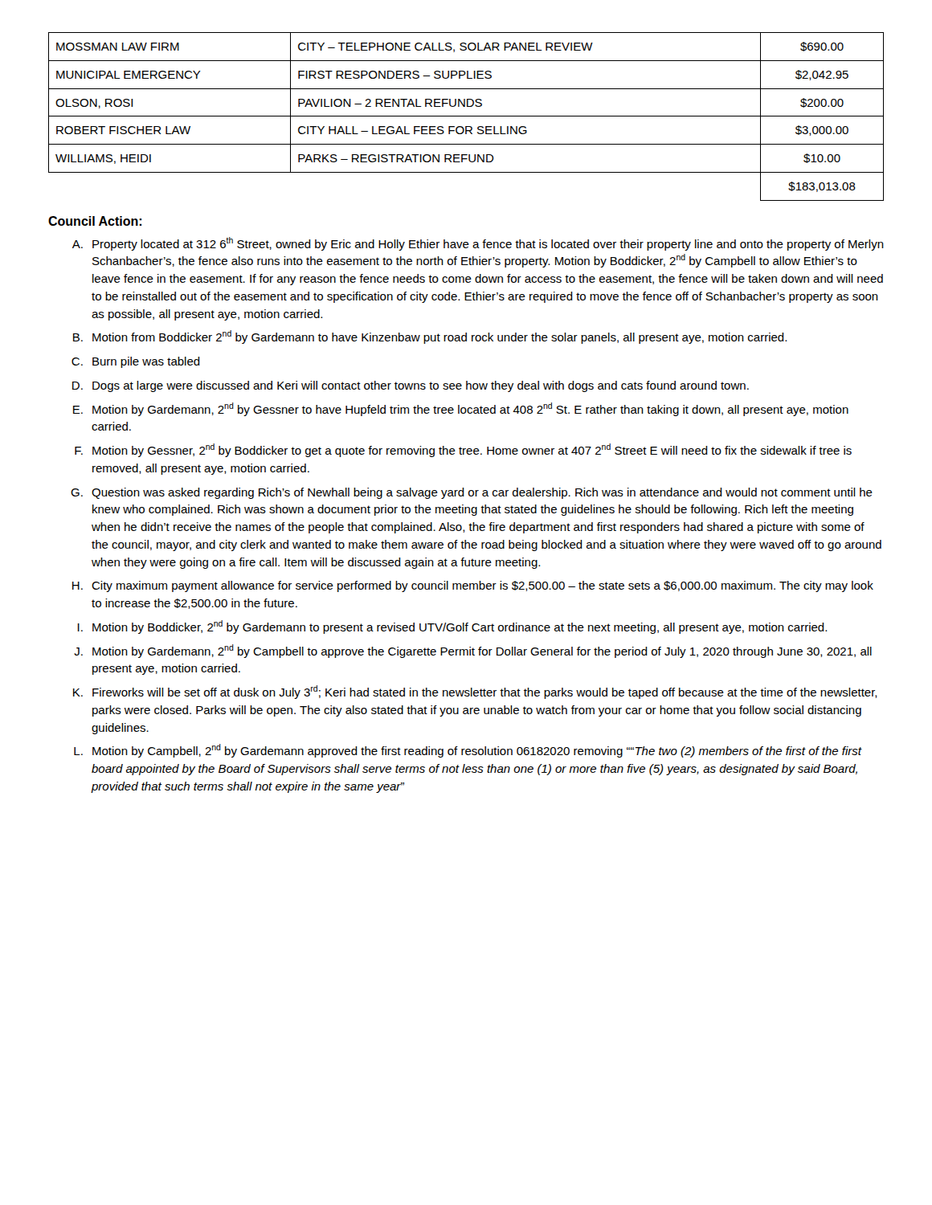| MOSSMAN LAW FIRM | CITY – TELEPHONE CALLS, SOLAR PANEL REVIEW | $690.00 |
| MUNICIPAL EMERGENCY | FIRST RESPONDERS – SUPPLIES | $2,042.95 |
| OLSON, ROSI | PAVILION – 2 RENTAL REFUNDS | $200.00 |
| ROBERT FISCHER LAW | CITY HALL – LEGAL FEES FOR SELLING | $3,000.00 |
| WILLIAMS, HEIDI | PARKS – REGISTRATION REFUND | $10.00 |
| | | $183,013.08 |
Council Action:
Property located at 312 6th Street, owned by Eric and Holly Ethier have a fence that is located over their property line and onto the property of Merlyn Schanbacher’s, the fence also runs into the easement to the north of Ethier’s property. Motion by Boddicker, 2nd by Campbell to allow Ethier’s to leave fence in the easement. If for any reason the fence needs to come down for access to the easement, the fence will be taken down and will need to be reinstalled out of the easement and to specification of city code. Ethier’s are required to move the fence off of Schanbacher’s property as soon as possible, all present aye, motion carried.
Motion from Boddicker 2nd by Gardemann to have Kinzenbaw put road rock under the solar panels, all present aye, motion carried.
Burn pile was tabled
Dogs at large were discussed and Keri will contact other towns to see how they deal with dogs and cats found around town.
Motion by Gardemann, 2nd by Gessner to have Hupfeld trim the tree located at 408 2nd St. E rather than taking it down, all present aye, motion carried.
Motion by Gessner, 2nd by Boddicker to get a quote for removing the tree. Home owner at 407 2nd Street E will need to fix the sidewalk if tree is removed, all present aye, motion carried.
Question was asked regarding Rich’s of Newhall being a salvage yard or a car dealership. Rich was in attendance and would not comment until he knew who complained. Rich was shown a document prior to the meeting that stated the guidelines he should be following. Rich left the meeting when he didn’t receive the names of the people that complained. Also, the fire department and first responders had shared a picture with some of the council, mayor, and city clerk and wanted to make them aware of the road being blocked and a situation where they were waved off to go around when they were going on a fire call. Item will be discussed again at a future meeting.
City maximum payment allowance for service performed by council member is $2,500.00 – the state sets a $6,000.00 maximum. The city may look to increase the $2,500.00 in the future.
Motion by Boddicker, 2nd by Gardemann to present a revised UTV/Golf Cart ordinance at the next meeting, all present aye, motion carried.
Motion by Gardemann, 2nd by Campbell to approve the Cigarette Permit for Dollar General for the period of July 1, 2020 through June 30, 2021, all present aye, motion carried.
Fireworks will be set off at dusk on July 3rd; Keri had stated in the newsletter that the parks would be taped off because at the time of the newsletter, parks were closed. Parks will be open. The city also stated that if you are unable to watch from your car or home that you follow social distancing guidelines.
Motion by Campbell, 2nd by Gardemann approved the first reading of resolution 06182020 removing ““The two (2) members of the first of the first board appointed by the Board of Supervisors shall serve terms of not less than one (1) or more than five (5) years, as designated by said Board, provided that such terms shall not expire in the same year”